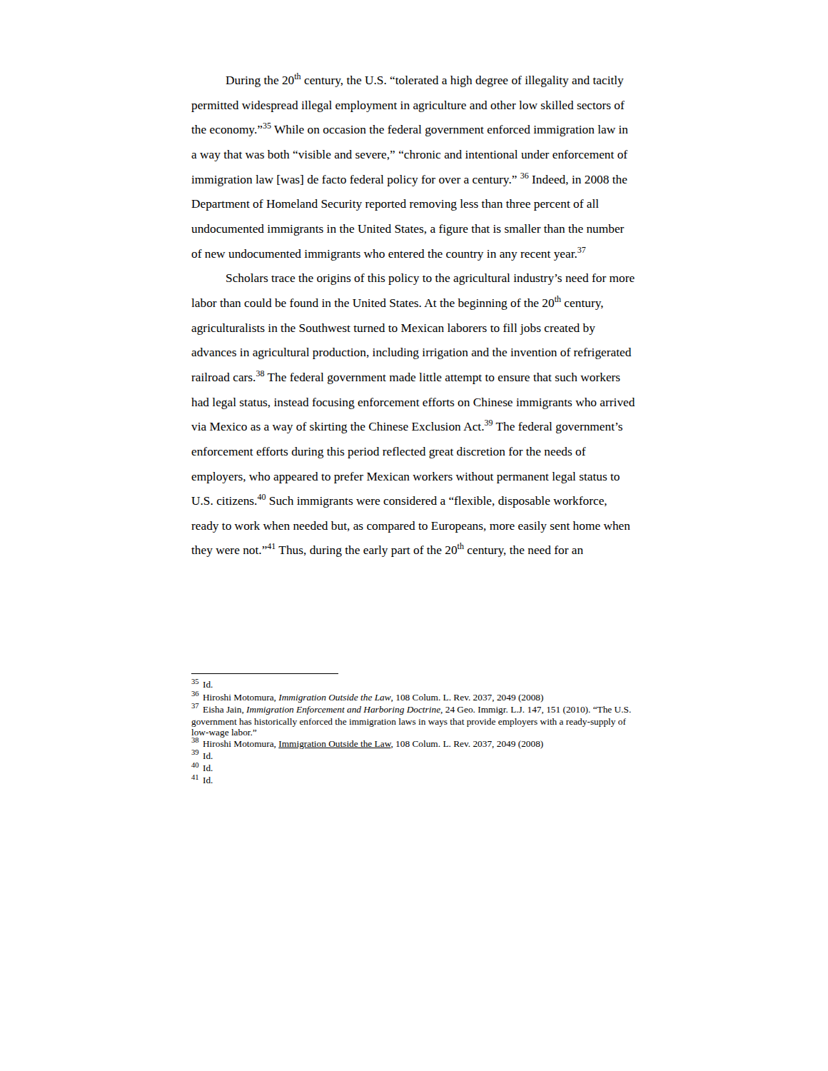During the 20th century, the U.S. “tolerated a high degree of illegality and tacitly permitted widespread illegal employment in agriculture and other low skilled sectors of the economy.”35 While on occasion the federal government enforced immigration law in a way that was both “visible and severe,” “chronic and intentional under enforcement of immigration law [was] de facto federal policy for over a century.” 36 Indeed, in 2008 the Department of Homeland Security reported removing less than three percent of all undocumented immigrants in the United States, a figure that is smaller than the number of new undocumented immigrants who entered the country in any recent year.37
Scholars trace the origins of this policy to the agricultural industry’s need for more labor than could be found in the United States. At the beginning of the 20th century, agriculturalists in the Southwest turned to Mexican laborers to fill jobs created by advances in agricultural production, including irrigation and the invention of refrigerated railroad cars.38 The federal government made little attempt to ensure that such workers had legal status, instead focusing enforcement efforts on Chinese immigrants who arrived via Mexico as a way of skirting the Chinese Exclusion Act.39 The federal government’s enforcement efforts during this period reflected great discretion for the needs of employers, who appeared to prefer Mexican workers without permanent legal status to U.S. citizens.40 Such immigrants were considered a “flexible, disposable workforce, ready to work when needed but, as compared to Europeans, more easily sent home when they were not.”41 Thus, during the early part of the 20th century, the need for an
35 Id.
36 Hiroshi Motomura, Immigration Outside the Law, 108 Colum. L. Rev. 2037, 2049 (2008)
37 Eisha Jain, Immigration Enforcement and Harboring Doctrine, 24 Geo. Immigr. L.J. 147, 151 (2010). “The U.S.
government has historically enforced the immigration laws in ways that provide employers with a ready-supply of
low-wage labor.”
38 Hiroshi Motomura, Immigration Outside the Law, 108 Colum. L. Rev. 2037, 2049 (2008)
39 Id.
40 Id.
41 Id.